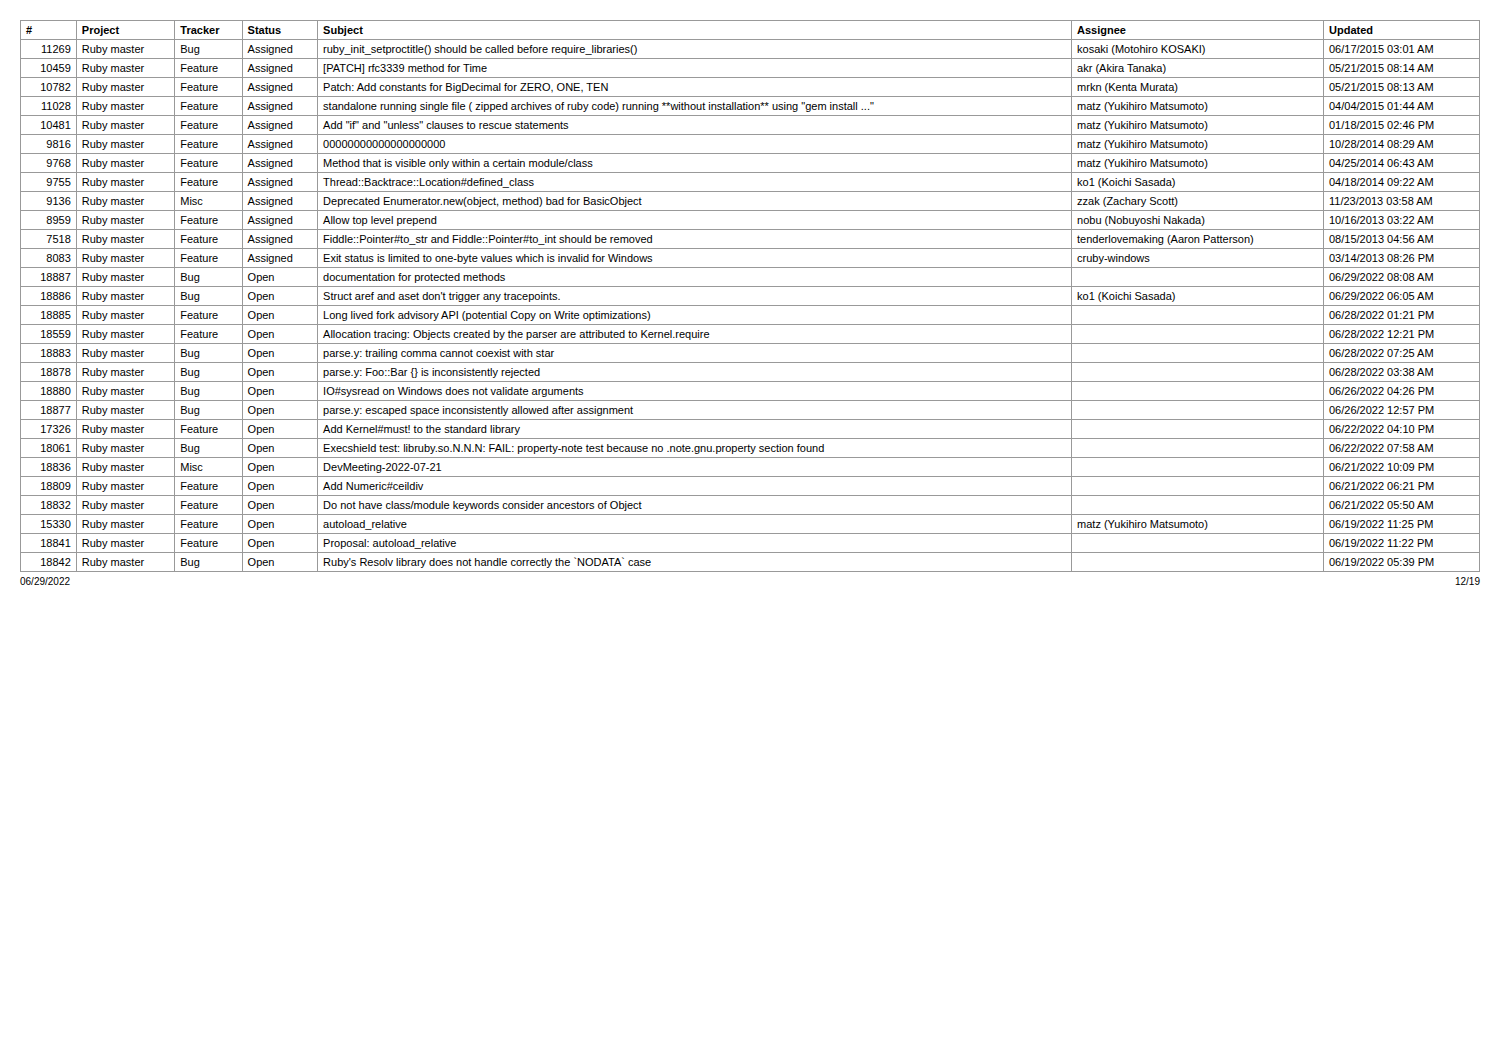| # | Project | Tracker | Status | Subject | Assignee | Updated |
| --- | --- | --- | --- | --- | --- | --- |
| 11269 | Ruby master | Bug | Assigned | ruby_init_setproctitle() should be called before require_libraries() | kosaki (Motohiro KOSAKI) | 06/17/2015 03:01 AM |
| 10459 | Ruby master | Feature | Assigned | [PATCH] rfc3339 method for Time | akr (Akira Tanaka) | 05/21/2015 08:14 AM |
| 10782 | Ruby master | Feature | Assigned | Patch: Add constants for BigDecimal for ZERO, ONE, TEN | mrkn (Kenta Murata) | 05/21/2015 08:13 AM |
| 11028 | Ruby master | Feature | Assigned | standalone running single file ( zipped archives of ruby code) running **without installation** using "gem install ..." | matz (Yukihiro Matsumoto) | 04/04/2015 01:44 AM |
| 10481 | Ruby master | Feature | Assigned | Add "if" and "unless" clauses to rescue statements | matz (Yukihiro Matsumoto) | 01/18/2015 02:46 PM |
| 9816 | Ruby master | Feature | Assigned | 00000000000000000000 | matz (Yukihiro Matsumoto) | 10/28/2014 08:29 AM |
| 9768 | Ruby master | Feature | Assigned | Method that is visible only within a certain module/class | matz (Yukihiro Matsumoto) | 04/25/2014 06:43 AM |
| 9755 | Ruby master | Feature | Assigned | Thread::Backtrace::Location#defined_class | ko1 (Koichi Sasada) | 04/18/2014 09:22 AM |
| 9136 | Ruby master | Misc | Assigned | Deprecated Enumerator.new(object, method) bad for BasicObject | zzak (Zachary Scott) | 11/23/2013 03:58 AM |
| 8959 | Ruby master | Feature | Assigned | Allow top level prepend | nobu (Nobuyoshi Nakada) | 10/16/2013 03:22 AM |
| 7518 | Ruby master | Feature | Assigned | Fiddle::Pointer#to_str and Fiddle::Pointer#to_int should be removed | tenderlovemaking (Aaron Patterson) | 08/15/2013 04:56 AM |
| 8083 | Ruby master | Feature | Assigned | Exit status is limited to one-byte values which is invalid for Windows | cruby-windows | 03/14/2013 08:26 PM |
| 18887 | Ruby master | Bug | Open | documentation for protected methods | | 06/29/2022 08:08 AM |
| 18886 | Ruby master | Bug | Open | Struct aref and aset don't trigger any tracepoints. | ko1 (Koichi Sasada) | 06/29/2022 06:05 AM |
| 18885 | Ruby master | Feature | Open | Long lived fork advisory API (potential Copy on Write optimizations) | | 06/28/2022 01:21 PM |
| 18559 | Ruby master | Feature | Open | Allocation tracing: Objects created by the parser are attributed to Kernel.require | | 06/28/2022 12:21 PM |
| 18883 | Ruby master | Bug | Open | parse.y: trailing comma cannot coexist with star | | 06/28/2022 07:25 AM |
| 18878 | Ruby master | Bug | Open | parse.y: Foo::Bar {} is inconsistently rejected | | 06/28/2022 03:38 AM |
| 18880 | Ruby master | Bug | Open | IO#sysread on Windows does not validate arguments | | 06/26/2022 04:26 PM |
| 18877 | Ruby master | Bug | Open | parse.y: escaped space inconsistently allowed after assignment | | 06/26/2022 12:57 PM |
| 17326 | Ruby master | Feature | Open | Add Kernel#must! to the standard library | | 06/22/2022 04:10 PM |
| 18061 | Ruby master | Bug | Open | Execshield test: libruby.so.N.N.N: FAIL: property-note test because no .note.gnu.property section found | | 06/22/2022 07:58 AM |
| 18836 | Ruby master | Misc | Open | DevMeeting-2022-07-21 | | 06/21/2022 10:09 PM |
| 18809 | Ruby master | Feature | Open | Add Numeric#ceildiv | | 06/21/2022 06:21 PM |
| 18832 | Ruby master | Feature | Open | Do not have class/module keywords consider ancestors of Object | | 06/21/2022 05:50 AM |
| 15330 | Ruby master | Feature | Open | autoload_relative | matz (Yukihiro Matsumoto) | 06/19/2022 11:25 PM |
| 18841 | Ruby master | Feature | Open | Proposal: autoload_relative | | 06/19/2022 11:22 PM |
| 18842 | Ruby master | Bug | Open | Ruby's Resolv library does not handle correctly the `NODATA` case | | 06/19/2022 05:39 PM |
06/29/2022 12/19